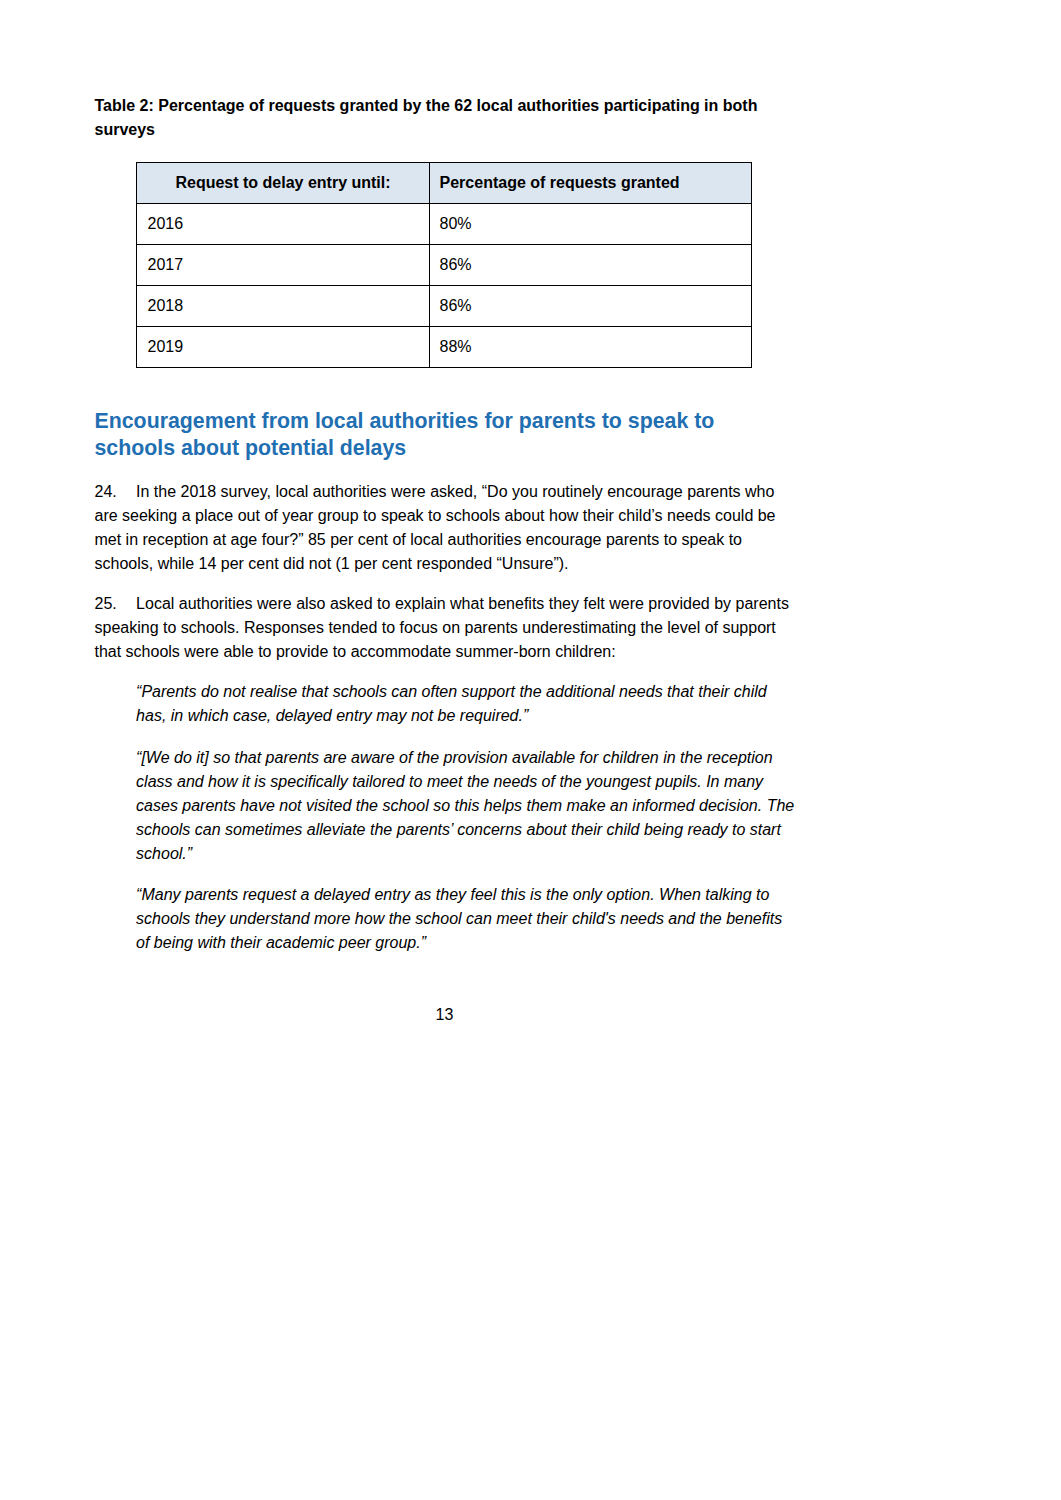Table 2: Percentage of requests granted by the 62 local authorities participating in both surveys
| Request to delay entry until: | Percentage of requests granted |
| --- | --- |
| 2016 | 80% |
| 2017 | 86% |
| 2018 | 86% |
| 2019 | 88% |
Encouragement from local authorities for parents to speak to schools about potential delays
24. In the 2018 survey, local authorities were asked, “Do you routinely encourage parents who are seeking a place out of year group to speak to schools about how their child’s needs could be met in reception at age four?” 85 per cent of local authorities encourage parents to speak to schools, while 14 per cent did not (1 per cent responded “Unsure”).
25. Local authorities were also asked to explain what benefits they felt were provided by parents speaking to schools. Responses tended to focus on parents underestimating the level of support that schools were able to provide to accommodate summer-born children:
“Parents do not realise that schools can often support the additional needs that their child has, in which case, delayed entry may not be required.”
“[We do it] so that parents are aware of the provision available for children in the reception class and how it is specifically tailored to meet the needs of the youngest pupils. In many cases parents have not visited the school so this helps them make an informed decision. The schools can sometimes alleviate the parents’ concerns about their child being ready to start school.”
“Many parents request a delayed entry as they feel this is the only option. When talking to schools they understand more how the school can meet their child's needs and the benefits of being with their academic peer group.”
13